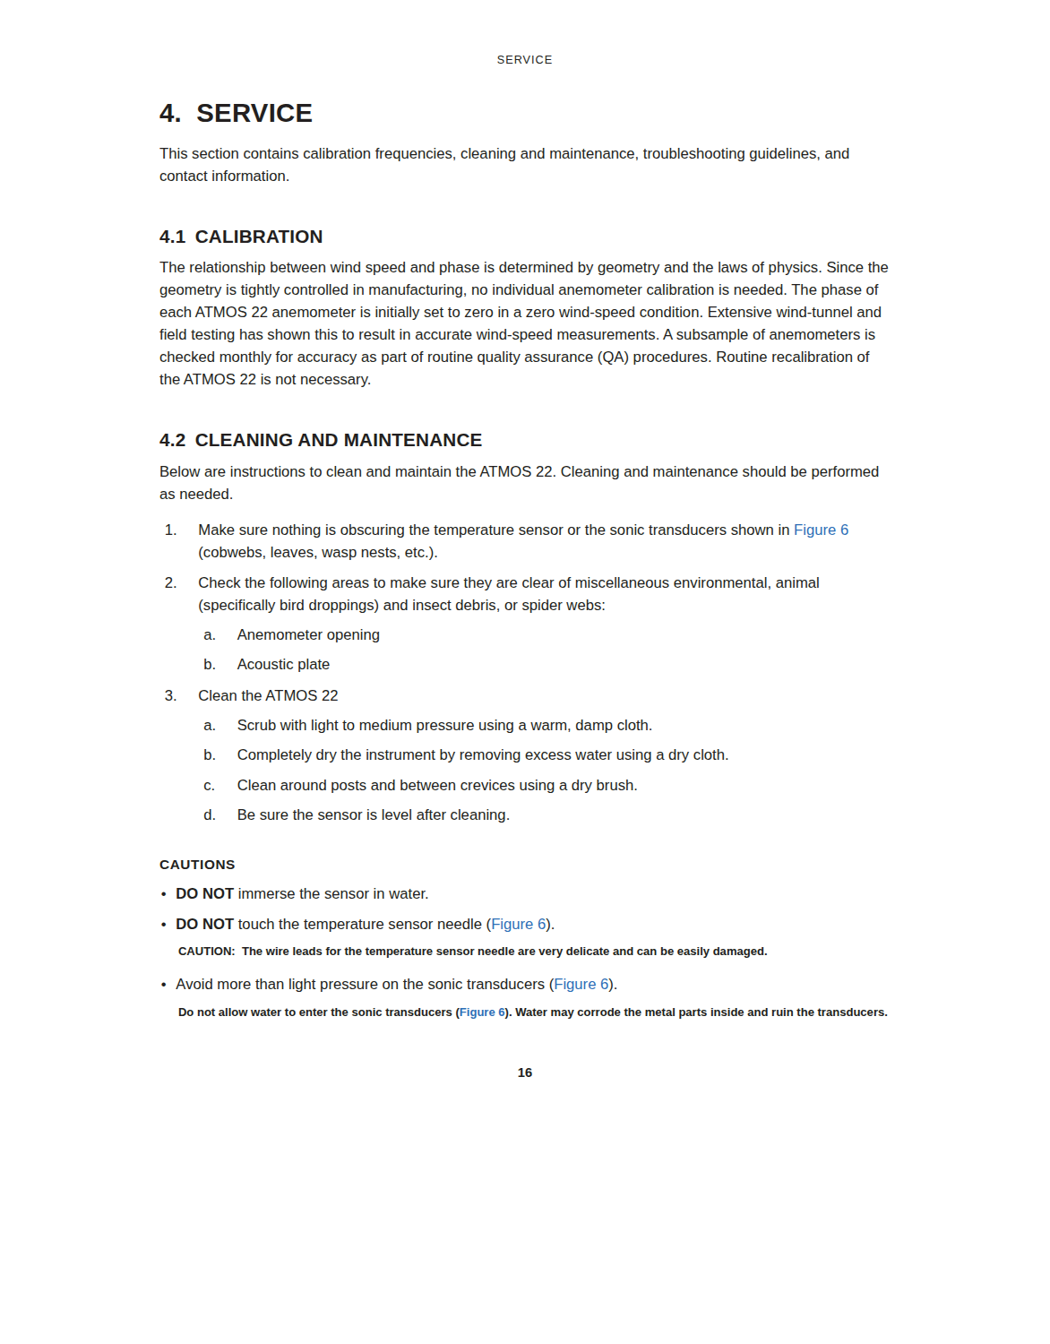SERVICE
4. SERVICE
This section contains calibration frequencies, cleaning and maintenance, troubleshooting guidelines, and contact information.
4.1 CALIBRATION
The relationship between wind speed and phase is determined by geometry and the laws of physics. Since the geometry is tightly controlled in manufacturing, no individual anemometer calibration is needed. The phase of each ATMOS 22 anemometer is initially set to zero in a zero wind-speed condition. Extensive wind-tunnel and field testing has shown this to result in accurate wind-speed measurements. A subsample of anemometers is checked monthly for accuracy as part of routine quality assurance (QA) procedures. Routine recalibration of the ATMOS 22 is not necessary.
4.2 CLEANING AND MAINTENANCE
Below are instructions to clean and maintain the ATMOS 22. Cleaning and maintenance should be performed as needed.
Make sure nothing is obscuring the temperature sensor or the sonic transducers shown in Figure 6 (cobwebs, leaves, wasp nests, etc.).
Check the following areas to make sure they are clear of miscellaneous environmental, animal (specifically bird droppings) and insect debris, or spider webs:
Anemometer opening
Acoustic plate
Clean the ATMOS 22
Scrub with light to medium pressure using a warm, damp cloth.
Completely dry the instrument by removing excess water using a dry cloth.
Clean around posts and between crevices using a dry brush.
Be sure the sensor is level after cleaning.
CAUTIONS
DO NOT immerse the sensor in water.
DO NOT touch the temperature sensor needle (Figure 6).
CAUTION: The wire leads for the temperature sensor needle are very delicate and can be easily damaged.
Avoid more than light pressure on the sonic transducers (Figure 6).
Do not allow water to enter the sonic transducers (Figure 6). Water may corrode the metal parts inside and ruin the transducers.
16